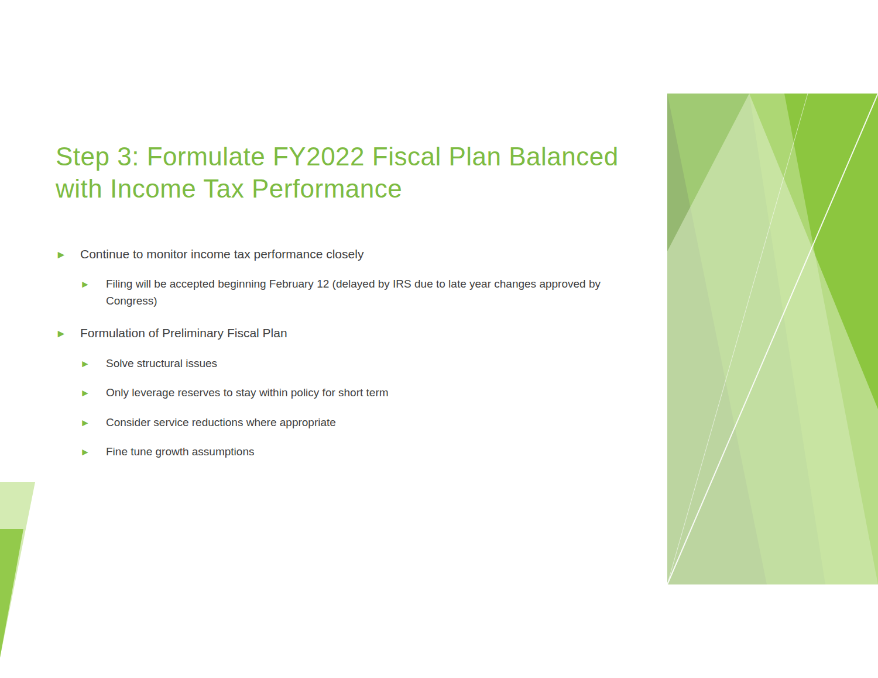Step 3: Formulate FY2022 Fiscal Plan Balanced with Income Tax Performance
► Continue to monitor income tax performance closely
► Filing will be accepted beginning February 12 (delayed by IRS due to late year changes approved by Congress)
► Formulation of Preliminary Fiscal Plan
► Solve structural issues
► Only leverage reserves to stay within policy for short term
► Consider service reductions where appropriate
► Fine tune growth assumptions